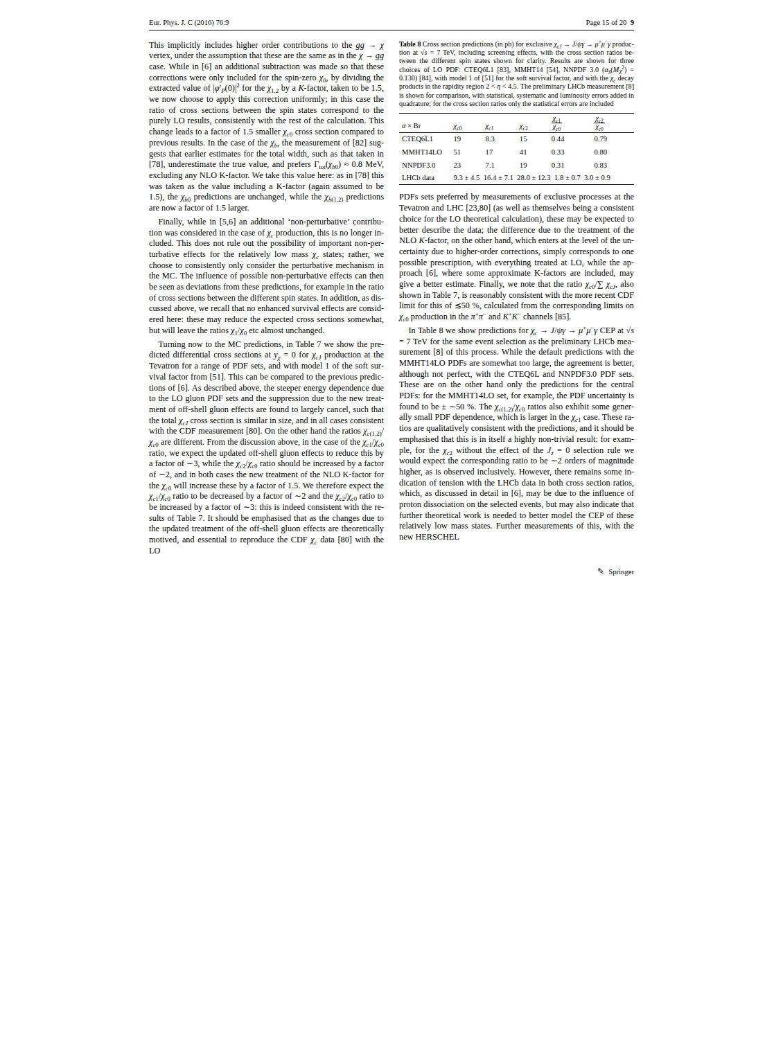Eur. Phys. J. C (2016) 76:9
Page 15 of 20 9
This implicitly includes higher order contributions to the gg → χ vertex, under the assumption that these are the same as in the χ → gg case. While in [6] an additional subtraction was made so that these corrections were only included for the spin-zero χ0, by dividing the extracted value of |φ′P(0)|2 for the χ1,2 by a K-factor, taken to be 1.5, we now choose to apply this correction uniformly; in this case the ratio of cross sections between the spin states correspond to the purely LO results, consistently with the rest of the calculation. This change leads to a factor of 1.5 smaller χc0 cross section compared to previous results. In the case of the χb, the measurement of [82] suggests that earlier estimates for the total width, such as that taken in [78], underestimate the true value, and prefers Γtot(χb0) ≈ 0.8 MeV, excluding any NLO K-factor. We take this value here: as in [78] this was taken as the value including a K-factor (again assumed to be 1.5), the χb0 predictions are unchanged, while the χb(1,2) predictions are now a factor of 1.5 larger.
Finally, while in [5,6] an additional ‘non-perturbative’ contribution was considered in the case of χc production, this is no longer included. This does not rule out the possibility of important non-perturbative effects for the relatively low mass χc states; rather, we choose to consistently only consider the perturbative mechanism in the MC. The influence of possible non-perturbative effects can then be seen as deviations from these predictions, for example in the ratio of cross sections between the different spin states. In addition, as discussed above, we recall that no enhanced survival effects are considered here: these may reduce the expected cross sections somewhat, but will leave the ratios χ1/χ0 etc almost unchanged.
Turning now to the MC predictions, in Table 7 we show the predicted differential cross sections at yχ = 0 for χcJ production at the Tevatron for a range of PDF sets, and with model 1 of the soft survival factor from [51]. This can be compared to the previous predictions of [6]. As described above, the steeper energy dependence due to the LO gluon PDF sets and the suppression due to the new treatment of off-shell gluon effects are found to largely cancel, such that the total χcJ cross section is similar in size, and in all cases consistent with the CDF measurement [80]. On the other hand the ratios χc(1,2)/χc0 are different. From the discussion above, in the case of the χc1/χc0 ratio, we expect the updated off-shell gluon effects to reduce this by a factor of ∼3, while the χc2/χc0 ratio should be increased by a factor of ∼2, and in both cases the new treatment of the NLO K-factor for the χc0 will increase these by a factor of 1.5. We therefore expect the χc1/χc0 ratio to be decreased by a factor of ∼2 and the χc2/χc0 ratio to be increased by a factor of ∼3: this is indeed consistent with the results of Table 7. It should be emphasised that as the changes due to the updated treatment of the off-shell gluon effects are theoretically motived, and essential to reproduce the CDF χc data [80] with the LO
Table 8 Cross section predictions (in pb) for exclusive χcJ → J/ψγ → μ+μ−γ production at √s = 7 TeV, including screening effects, with the cross section ratios between the different spin states shown for clarity. Results are shown for three choices of LO PDF: CTEQ6L1 [83], MMHT14 [54], NNPDF 3.0 (αS(MZ2) = 0.130) [84], with model 1 of [51] for the soft survival factor, and with the χc decay products in the rapidity region 2 < η < 4.5. The preliminary LHCb measurement [8] is shown for comparison, with statistical, systematic and luminosity errors added in quadrature; for the cross section ratios only the statistical errors are included
| σ × Br | χ c 0 | χ c 1 | χ c 2 | χ c 1 χ c 0 | χ c 2 χ c 0 |
| --- | --- | --- | --- | --- | --- |
| CTEQ6L1 | 19 | 8.3 | 15 | 0.44 | 0.79 |
| MMHT14LO | 51 | 17 | 41 | 0.33 | 0.80 |
| NNPDF3.0 | 23 | 7.1 | 19 | 0.31 | 0.83 |
| LHCb data | 9.3 ± 4.5 16.4 ± 7.1 28.0 ± 12.3 1.8 ± 0.7 3.0 ± 0.9 |
PDFs sets preferred by measurements of exclusive processes at the Tevatron and LHC [23,80] (as well as themselves being a consistent choice for the LO theoretical calculation), these may be expected to better describe the data; the difference due to the treatment of the NLO K-factor, on the other hand, which enters at the level of the uncertainty due to higher-order corrections, simply corresponds to one possible prescription, with everything treated at LO, while the approach [6], where some approximate K-factors are included, may give a better estimate. Finally, we note that the ratio χc0/∑ χcJ, also shown in Table 7, is reasonably consistent with the more recent CDF limit for this of ≲50 %, calculated from the corresponding limits on χc0 production in the π+π− and K+K− channels [85].
In Table 8 we show predictions for χc → J/ψγ → μ+μ−γ CEP at √s = 7 TeV for the same event selection as the preliminary LHCb measurement [8] of this process. While the default predictions with the MMHT14LO PDFs are somewhat too large, the agreement is better, although not perfect, with the CTEQ6L and NNPDF3.0 PDF sets. These are on the other hand only the predictions for the central PDFs: for the MMHT14LO set, for example, the PDF uncertainty is found to be ± ∼50 %. The χc(1,2)/χc0 ratios also exhibit some generally small PDF dependence, which is larger in the χc1 case. These ratios are qualitatively consistent with the predictions, and it should be emphasised that this is in itself a highly non-trivial result: for example, for the χc2 without the effect of the Jz = 0 selection rule we would expect the corresponding ratio to be ∼2 orders of magnitude higher, as is observed inclusively. However, there remains some indication of tension with the LHCb data in both cross section ratios, which, as discussed in detail in [6], may be due to the influence of proton dissociation on the selected events, but may also indicate that further theoretical work is needed to better model the CEP of these relatively low mass states. Further measurements of this, with the new HERSCHEL
✎ Springer